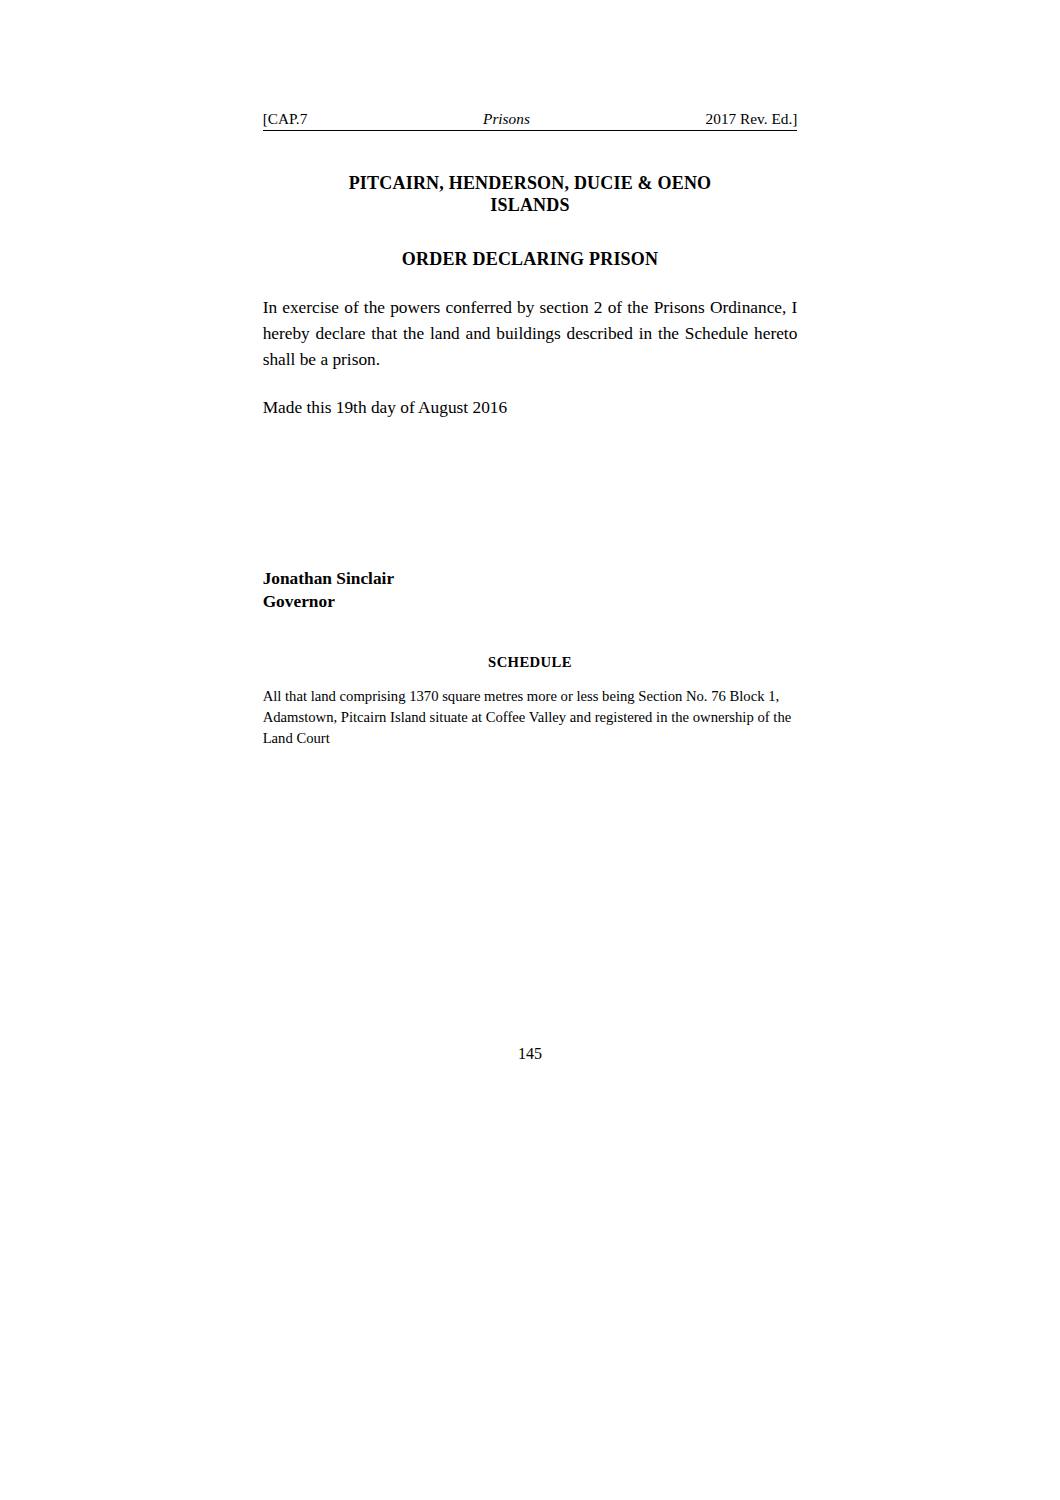[CAP.7 Prisons 2017 Rev. Ed.]
PITCAIRN, HENDERSON, DUCIE & OENO
ISLANDS
ORDER DECLARING PRISON
In exercise of the powers conferred by section 2 of the Prisons Ordinance, I hereby declare that the land and buildings described in the Schedule hereto shall be a prison.
Made this 19th day of August 2016
Jonathan Sinclair
Governor
SCHEDULE
All that land comprising 1370 square metres more or less being Section No. 76 Block 1, Adamstown, Pitcairn Island situate at Coffee Valley and registered in the ownership of the Land Court
145